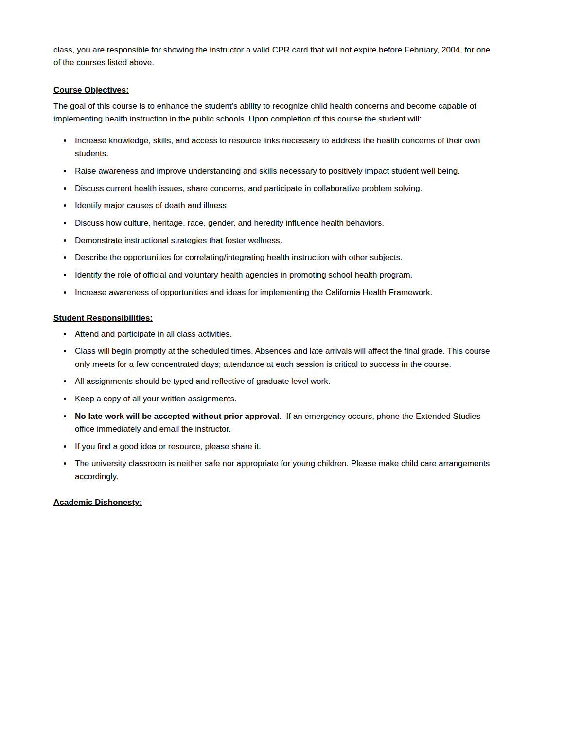class, you are responsible for showing the instructor a valid CPR card that will not expire before February, 2004, for one of the courses listed above.
Course Objectives:
The goal of this course is to enhance the student's ability to recognize child health concerns and become capable of implementing health instruction in the public schools. Upon completion of this course the student will:
Increase knowledge, skills, and access to resource links necessary to address the health concerns of their own students.
Raise awareness and improve understanding and skills necessary to positively impact student well being.
Discuss current health issues, share concerns, and participate in collaborative problem solving.
Identify major causes of death and illness
Discuss how culture, heritage, race, gender, and heredity influence health behaviors.
Demonstrate instructional strategies that foster wellness.
Describe the opportunities for correlating/integrating health instruction with other subjects.
Identify the role of official and voluntary health agencies in promoting school health program.
Increase awareness of opportunities and ideas for implementing the California Health Framework.
Student Responsibilities:
Attend and participate in all class activities.
Class will begin promptly at the scheduled times. Absences and late arrivals will affect the final grade. This course only meets for a few concentrated days; attendance at each session is critical to success in the course.
All assignments should be typed and reflective of graduate level work.
Keep a copy of all your written assignments.
No late work will be accepted without prior approval. If an emergency occurs, phone the Extended Studies office immediately and email the instructor.
If you find a good idea or resource, please share it.
The university classroom is neither safe nor appropriate for young children. Please make child care arrangements accordingly.
Academic Dishonesty: